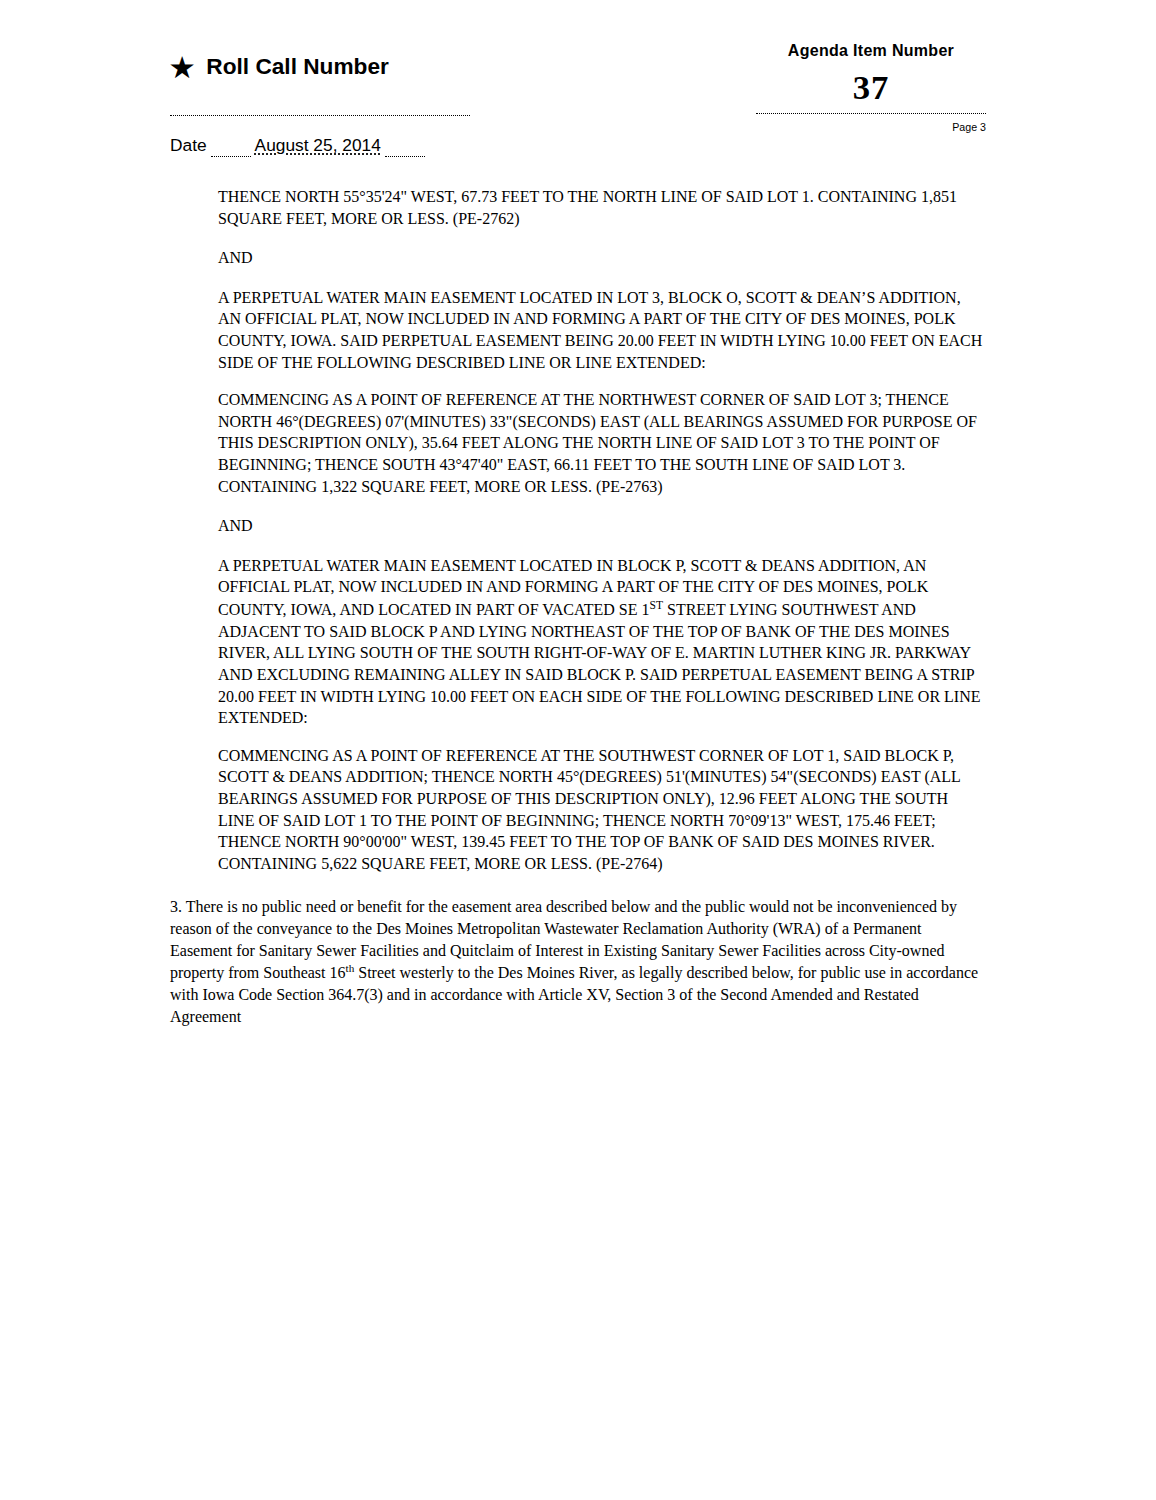★ Roll Call Number
Agenda Item Number
37
Page 3
Date August 25, 2014
THENCE NORTH 55°35'24" WEST, 67.73 FEET TO THE NORTH LINE OF SAID LOT 1. CONTAINING 1,851 SQUARE FEET, MORE OR LESS. (PE-2762)
AND
A PERPETUAL WATER MAIN EASEMENT LOCATED IN LOT 3, BLOCK O, SCOTT & DEAN’S ADDITION, AN OFFICIAL PLAT, NOW INCLUDED IN AND FORMING A PART OF THE CITY OF DES MOINES, POLK COUNTY, IOWA. SAID PERPETUAL EASEMENT BEING 20.00 FEET IN WIDTH LYING 10.00 FEET ON EACH SIDE OF THE FOLLOWING DESCRIBED LINE OR LINE EXTENDED:
COMMENCING AS A POINT OF REFERENCE AT THE NORTHWEST CORNER OF SAID LOT 3; THENCE NORTH 46°(DEGREES) 07'(MINUTES) 33"(SECONDS) EAST (ALL BEARINGS ASSUMED FOR PURPOSE OF THIS DESCRIPTION ONLY), 35.64 FEET ALONG THE NORTH LINE OF SAID LOT 3 TO THE POINT OF BEGINNING; THENCE SOUTH 43°47'40" EAST, 66.11 FEET TO THE SOUTH LINE OF SAID LOT 3. CONTAINING 1,322 SQUARE FEET, MORE OR LESS. (PE-2763)
AND
A PERPETUAL WATER MAIN EASEMENT LOCATED IN BLOCK P, SCOTT & DEANS ADDITION, AN OFFICIAL PLAT, NOW INCLUDED IN AND FORMING A PART OF THE CITY OF DES MOINES, POLK COUNTY, IOWA, AND LOCATED IN PART OF VACATED SE 1ST STREET LYING SOUTHWEST AND ADJACENT TO SAID BLOCK P AND LYING NORTHEAST OF THE TOP OF BANK OF THE DES MOINES RIVER, ALL LYING SOUTH OF THE SOUTH RIGHT-OF-WAY OF E. MARTIN LUTHER KING JR. PARKWAY AND EXCLUDING REMAINING ALLEY IN SAID BLOCK P. SAID PERPETUAL EASEMENT BEING A STRIP 20.00 FEET IN WIDTH LYING 10.00 FEET ON EACH SIDE OF THE FOLLOWING DESCRIBED LINE OR LINE EXTENDED:
COMMENCING AS A POINT OF REFERENCE AT THE SOUTHWEST CORNER OF LOT 1, SAID BLOCK P, SCOTT & DEANS ADDITION; THENCE NORTH 45°(DEGREES) 51'(MINUTES) 54"(SECONDS) EAST (ALL BEARINGS ASSUMED FOR PURPOSE OF THIS DESCRIPTION ONLY), 12.96 FEET ALONG THE SOUTH LINE OF SAID LOT 1 TO THE POINT OF BEGINNING; THENCE NORTH 70°09'13" WEST, 175.46 FEET; THENCE NORTH 90°00'00" WEST, 139.45 FEET TO THE TOP OF BANK OF SAID DES MOINES RIVER. CONTAINING 5,622 SQUARE FEET, MORE OR LESS. (PE-2764)
3. There is no public need or benefit for the easement area described below and the public would not be inconvenienced by reason of the conveyance to the Des Moines Metropolitan Wastewater Reclamation Authority (WRA) of a Permanent Easement for Sanitary Sewer Facilities and Quitclaim of Interest in Existing Sanitary Sewer Facilities across City-owned property from Southeast 16th Street westerly to the Des Moines River, as legally described below, for public use in accordance with Iowa Code Section 364.7(3) and in accordance with Article XV, Section 3 of the Second Amended and Restated Agreement